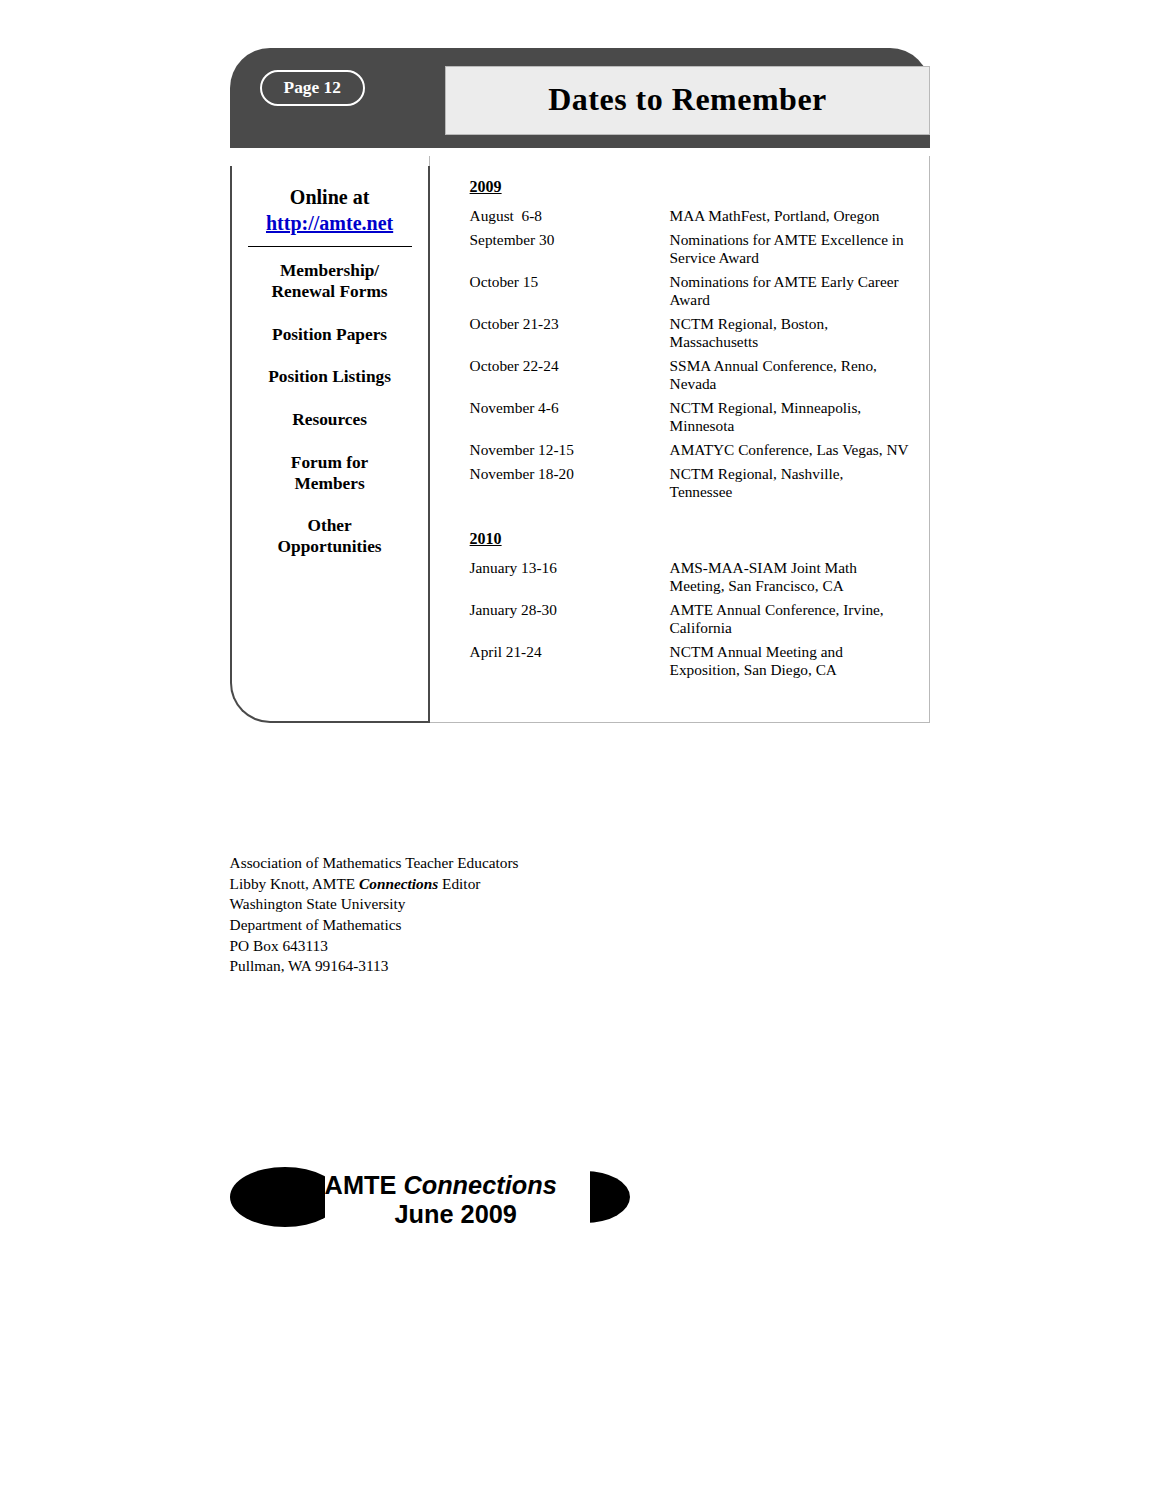Page 12
Dates to Remember
Online at
http://amte.net
Membership/
Renewal Forms
Position Papers
Position Listings
Resources
Forum for
Members
Other
Opportunities
2009
| August 6-8 | MAA MathFest, Portland, Oregon |
| September 30 | Nominations for AMTE Excellence in Service Award |
| October 15 | Nominations for AMTE Early Career Award |
| October 21-23 | NCTM Regional, Boston, Massachusetts |
| October 22-24 | SSMA Annual Conference, Reno, Nevada |
| November 4-6 | NCTM Regional, Minneapolis, Minnesota |
| November 12-15 | AMATYC Conference, Las Vegas, NV |
| November 18-20 | NCTM Regional, Nashville, Tennessee |
2010
| January 13-16 | AMS-MAA-SIAM Joint Math Meeting, San Francisco, CA |
| January 28-30 | AMTE Annual Conference, Irvine, California |
| April 21-24 | NCTM Annual Meeting and Exposition, San Diego, CA |
Association of Mathematics Teacher Educators
Libby Knott, AMTE Connections Editor
Washington State University
Department of Mathematics
PO Box 643113
Pullman, WA 99164-3113
AMTE Connections June 2009